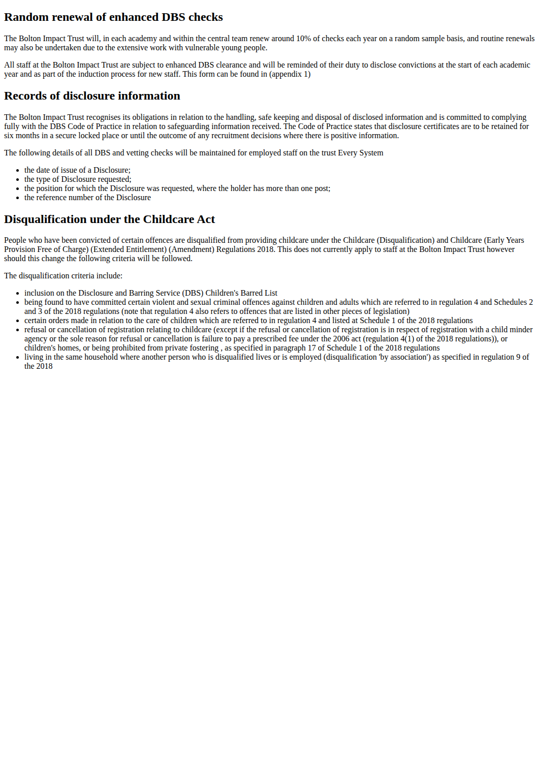Random renewal of enhanced DBS checks
The Bolton Impact Trust will, in each academy and within the central team renew around 10% of checks each year on a random sample basis, and routine renewals may also be undertaken due to the extensive work with vulnerable young people.
All staff at the Bolton Impact Trust are subject to enhanced DBS clearance and will be reminded of their duty to disclose convictions at the start of each academic year and as part of the induction process for new staff. This form can be found in (appendix 1)
Records of disclosure information
The Bolton Impact Trust recognises its obligations in relation to the handling, safe keeping and disposal of disclosed information and is committed to complying fully with the DBS Code of Practice in relation to safeguarding information received. The Code of Practice states that disclosure certificates are to be retained for six months in a secure locked place or until the outcome of any recruitment decisions where there is positive information.
The following details of all DBS and vetting checks will be maintained for employed staff on the trust Every System
the date of issue of a Disclosure;
the type of Disclosure requested;
the position for which the Disclosure was requested, where the holder has more than one post;
the reference number of the Disclosure
Disqualification under the Childcare Act
People who have been convicted of certain offences are disqualified from providing childcare under the Childcare (Disqualification) and Childcare (Early Years Provision Free of Charge) (Extended Entitlement) (Amendment) Regulations 2018. This does not currently apply to staff at the Bolton Impact Trust however should this change the following criteria will be followed.
The disqualification criteria include:
inclusion on the Disclosure and Barring Service (DBS) Children's Barred List
being found to have committed certain violent and sexual criminal offences against children and adults which are referred to in regulation 4 and Schedules 2 and 3 of the 2018 regulations (note that regulation 4 also refers to offences that are listed in other pieces of legislation)
certain orders made in relation to the care of children which are referred to in regulation 4 and listed at Schedule 1 of the 2018 regulations
refusal or cancellation of registration relating to childcare (except if the refusal or cancellation of registration is in respect of registration with a child minder agency or the sole reason for refusal or cancellation is failure to pay a prescribed fee under the 2006 act (regulation 4(1) of the 2018 regulations)), or children's homes, or being prohibited from private fostering , as specified in paragraph 17 of Schedule 1 of the 2018 regulations
living in the same household where another person who is disqualified lives or is employed (disqualification 'by association') as specified in regulation 9 of the 2018